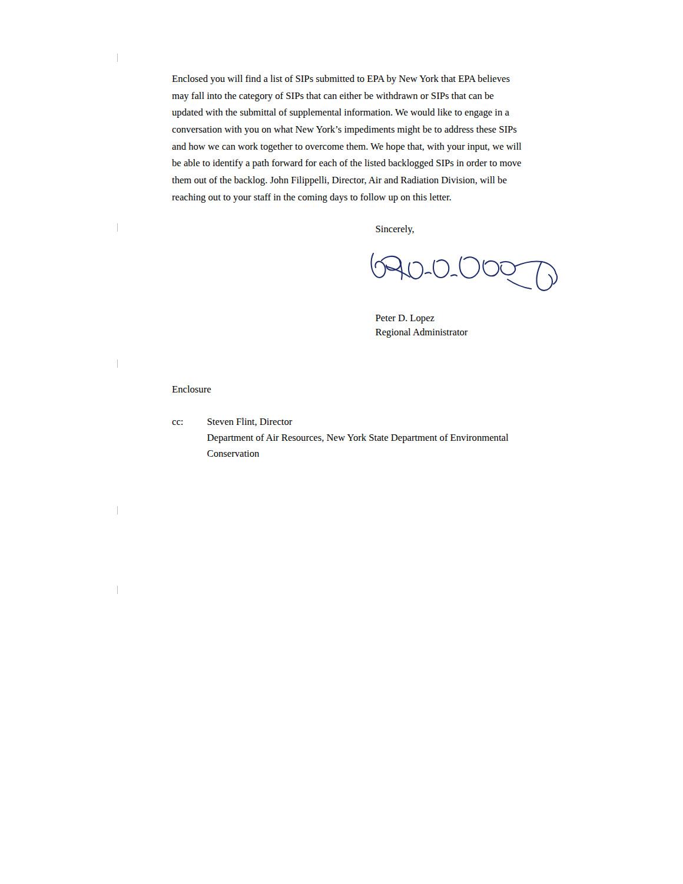Enclosed you will find a list of SIPs submitted to EPA by New York that EPA believes may fall into the category of SIPs that can either be withdrawn or SIPs that can be updated with the submittal of supplemental information. We would like to engage in a conversation with you on what New York’s impediments might be to address these SIPs and how we can work together to overcome them. We hope that, with your input, we will be able to identify a path forward for each of the listed backlogged SIPs in order to move them out of the backlog. John Filippelli, Director, Air and Radiation Division, will be reaching out to your staff in the coming days to follow up on this letter.
Sincerely,
Peter D. Lopez
Regional Administrator
Enclosure
| cc: | Steven Flint, Director Department of Air Resources, New York State Department of Environmental Conservation |